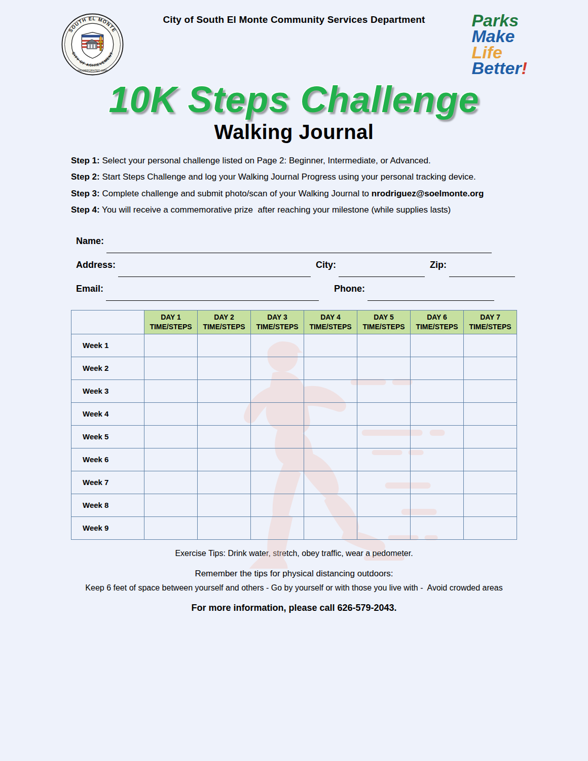SOUTH EL MONTE CITY OF ACHIEVEMENT INCORPORATED 1958
City of South El Monte Community Services Department
Parks
Make
Life
Better!
10K Steps Challenge
Walking Journal
Step 1: Select your personal challenge listed on Page 2: Beginner, Intermediate, or Advanced.
Step 2: Start Steps Challenge and log your Walking Journal Progress using your personal tracking device.
Step 3: Complete challenge and submit photo/scan of your Walking Journal to nrodriguez@soelmonte.org
Step 4: You will receive a commemorative prize after reaching your milestone (while supplies lasts)
Name:
Address: City: Zip:
Email: Phone:
| | DAY 1 TIME/STEPS | DAY 2 TIME/STEPS | DAY 3 TIME/STEPS | DAY 4 TIME/STEPS | DAY 5 TIME/STEPS | DAY 6 TIME/STEPS | DAY 7 TIME/STEPS |
| --- | --- | --- | --- | --- | --- | --- | --- |
| Week 1 | | | | | | | |
| Week 2 | | | | | | | |
| Week 3 | | | | | | | |
| Week 4 | | | | | | | |
| Week 5 | | | | | | | |
| Week 6 | | | | | | | |
| Week 7 | | | | | | | |
| Week 8 | | | | | | | |
| Week 9 | | | | | | | |
Exercise Tips: Drink water, stretch, obey traffic, wear a pedometer.
Remember the tips for physical distancing outdoors:
Keep 6 feet of space between yourself and others - Go by yourself or with those you live with - Avoid crowded areas
For more information, please call 626-579-2043.